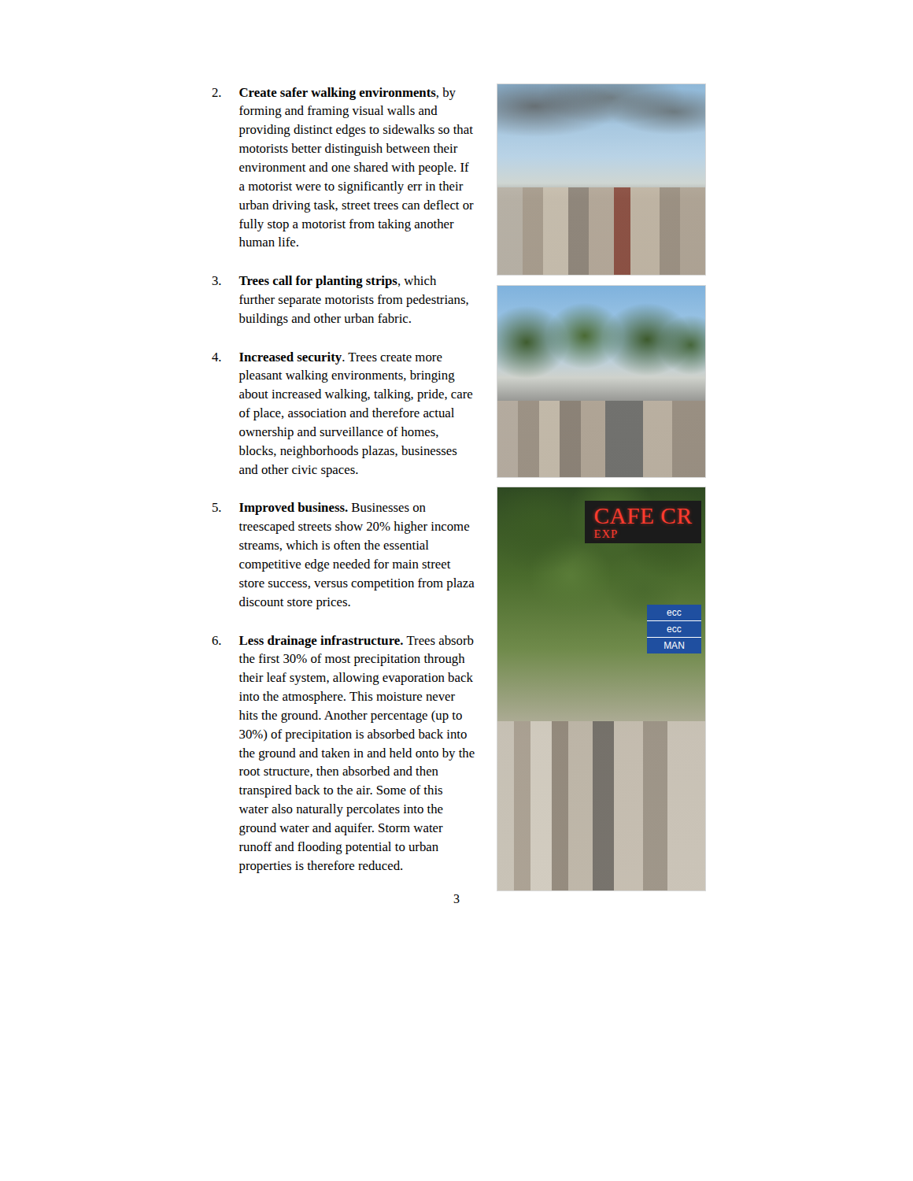Create safer walking environments, by forming and framing visual walls and providing distinct edges to sidewalks so that motorists better distinguish between their environment and one shared with people. If a motorist were to significantly err in their urban driving task, street trees can deflect or fully stop a motorist from taking another human life.
Trees call for planting strips, which further separate motorists from pedestrians, buildings and other urban fabric.
Increased security. Trees create more pleasant walking environments, bringing about increased walking, talking, pride, care of place, association and therefore actual ownership and surveillance of homes, blocks, neighborhoods plazas, businesses and other civic spaces.
Improved business. Businesses on treescaped streets show 20% higher income streams, which is often the essential competitive edge needed for main street store success, versus competition from plaza discount store prices.
Less drainage infrastructure. Trees absorb the first 30% of most precipitation through their leaf system, allowing evaporation back into the atmosphere. This moisture never hits the ground. Another percentage (up to 30%) of precipitation is absorbed back into the ground and taken in and held onto by the root structure, then absorbed and then transpired back to the air. Some of this water also naturally percolates into the ground water and aquifer. Storm water runoff and flooding potential to urban properties is therefore reduced.
CAFE CREXP
ecc
ecc
MAN
3